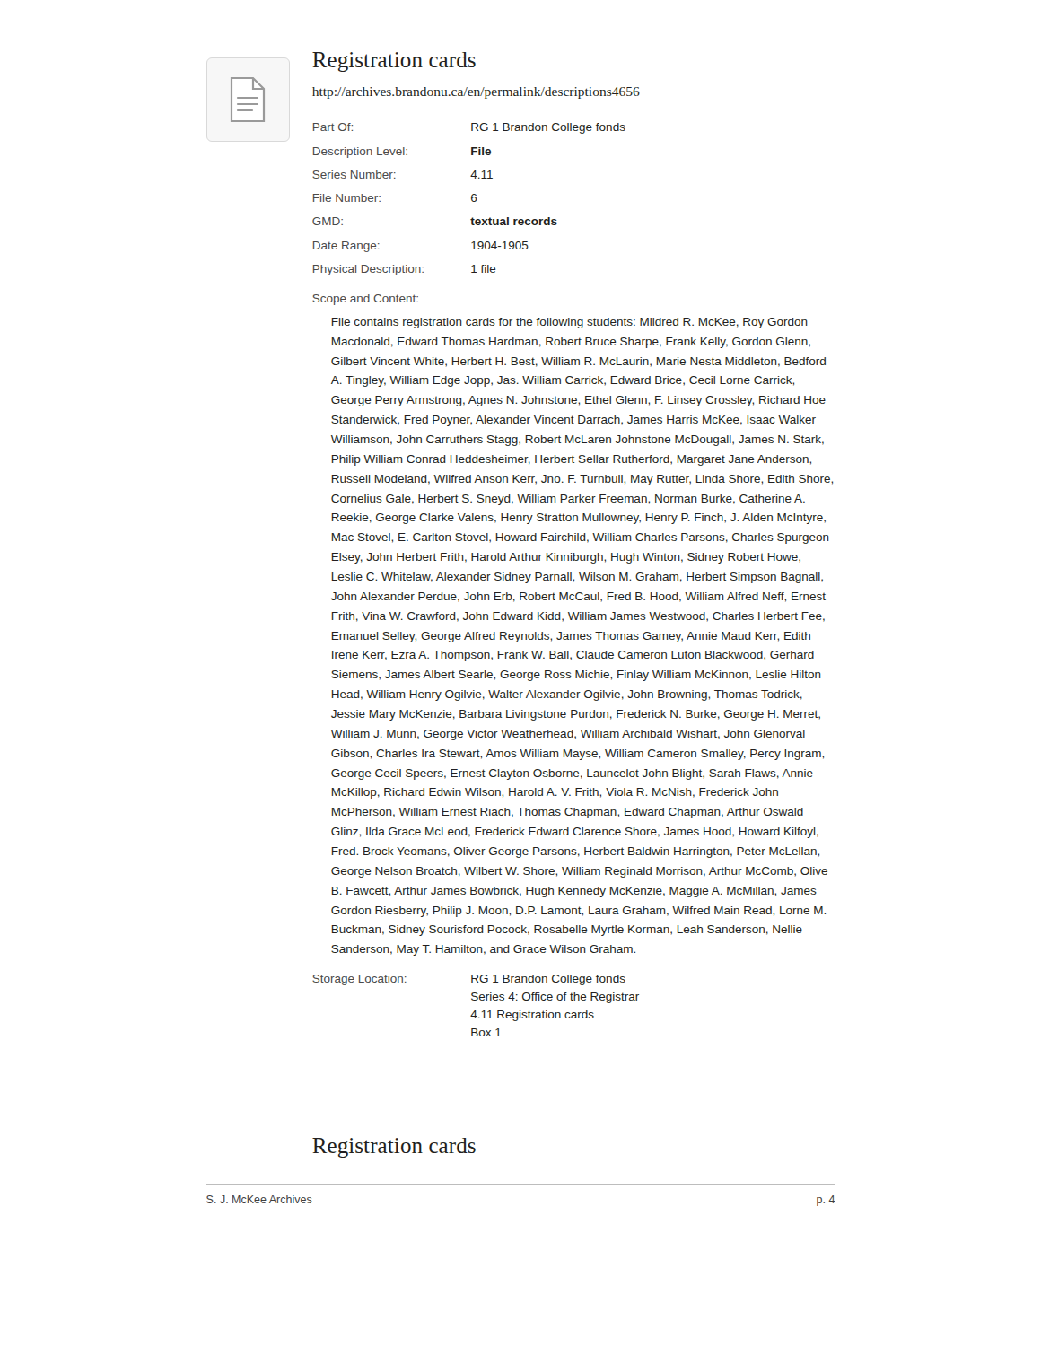Registration cards
http://archives.brandonu.ca/en/permalink/descriptions4656
| Part Of: | RG 1 Brandon College fonds |
| Description Level: | File |
| Series Number: | 4.11 |
| File Number: | 6 |
| GMD: | textual records |
| Date Range: | 1904-1905 |
| Physical Description: | 1 file |
Scope and Content:
File contains registration cards for the following students: Mildred R. McKee, Roy Gordon Macdonald, Edward Thomas Hardman, Robert Bruce Sharpe, Frank Kelly, Gordon Glenn, Gilbert Vincent White, Herbert H. Best, William R. McLaurin, Marie Nesta Middleton, Bedford A. Tingley, William Edge Jopp, Jas. William Carrick, Edward Brice, Cecil Lorne Carrick, George Perry Armstrong, Agnes N. Johnstone, Ethel Glenn, F. Linsey Crossley, Richard Hoe Standerwick, Fred Poyner, Alexander Vincent Darrach, James Harris McKee, Isaac Walker Williamson, John Carruthers Stagg, Robert McLaren Johnstone McDougall, James N. Stark, Philip William Conrad Heddesheimer, Herbert Sellar Rutherford, Margaret Jane Anderson, Russell Modeland, Wilfred Anson Kerr, Jno. F. Turnbull, May Rutter, Linda Shore, Edith Shore, Cornelius Gale, Herbert S. Sneyd, William Parker Freeman, Norman Burke, Catherine A. Reekie, George Clarke Valens, Henry Stratton Mullowney, Henry P. Finch, J. Alden McIntyre, Mac Stovel, E. Carlton Stovel, Howard Fairchild, William Charles Parsons, Charles Spurgeon Elsey, John Herbert Frith, Harold Arthur Kinniburgh, Hugh Winton, Sidney Robert Howe, Leslie C. Whitelaw, Alexander Sidney Parnall, Wilson M. Graham, Herbert Simpson Bagnall, John Alexander Perdue, John Erb, Robert McCaul, Fred B. Hood, William Alfred Neff, Ernest Frith, Vina W. Crawford, John Edward Kidd, William James Westwood, Charles Herbert Fee, Emanuel Selley, George Alfred Reynolds, James Thomas Gamey, Annie Maud Kerr, Edith Irene Kerr, Ezra A. Thompson, Frank W. Ball, Claude Cameron Luton Blackwood, Gerhard Siemens, James Albert Searle, George Ross Michie, Finlay William McKinnon, Leslie Hilton Head, William Henry Ogilvie, Walter Alexander Ogilvie, John Browning, Thomas Todrick, Jessie Mary McKenzie, Barbara Livingstone Purdon, Frederick N. Burke, George H. Merret, William J. Munn, George Victor Weatherhead, William Archibald Wishart, John Glenorval Gibson, Charles Ira Stewart, Amos William Mayse, William Cameron Smalley, Percy Ingram, George Cecil Speers, Ernest Clayton Osborne, Launcelot John Blight, Sarah Flaws, Annie McKillop, Richard Edwin Wilson, Harold A. V. Frith, Viola R. McNish, Frederick John McPherson, William Ernest Riach, Thomas Chapman, Edward Chapman, Arthur Oswald Glinz, Ilda Grace McLeod, Frederick Edward Clarence Shore, James Hood, Howard Kilfoyl, Fred. Brock Yeomans, Oliver George Parsons, Herbert Baldwin Harrington, Peter McLellan, George Nelson Broatch, Wilbert W. Shore, William Reginald Morrison, Arthur McComb, Olive B. Fawcett, Arthur James Bowbrick, Hugh Kennedy McKenzie, Maggie A. McMillan, James Gordon Riesberry, Philip J. Moon, D.P. Lamont, Laura Graham, Wilfred Main Read, Lorne M. Buckman, Sidney Sourisford Pocock, Rosabelle Myrtle Korman, Leah Sanderson, Nellie Sanderson, May T. Hamilton, and Grace Wilson Graham.
Storage Location:
RG 1 Brandon College fonds
Series 4: Office of the Registrar
4.11 Registration cards
Box 1
Registration cards
S. J. McKee Archives p. 4